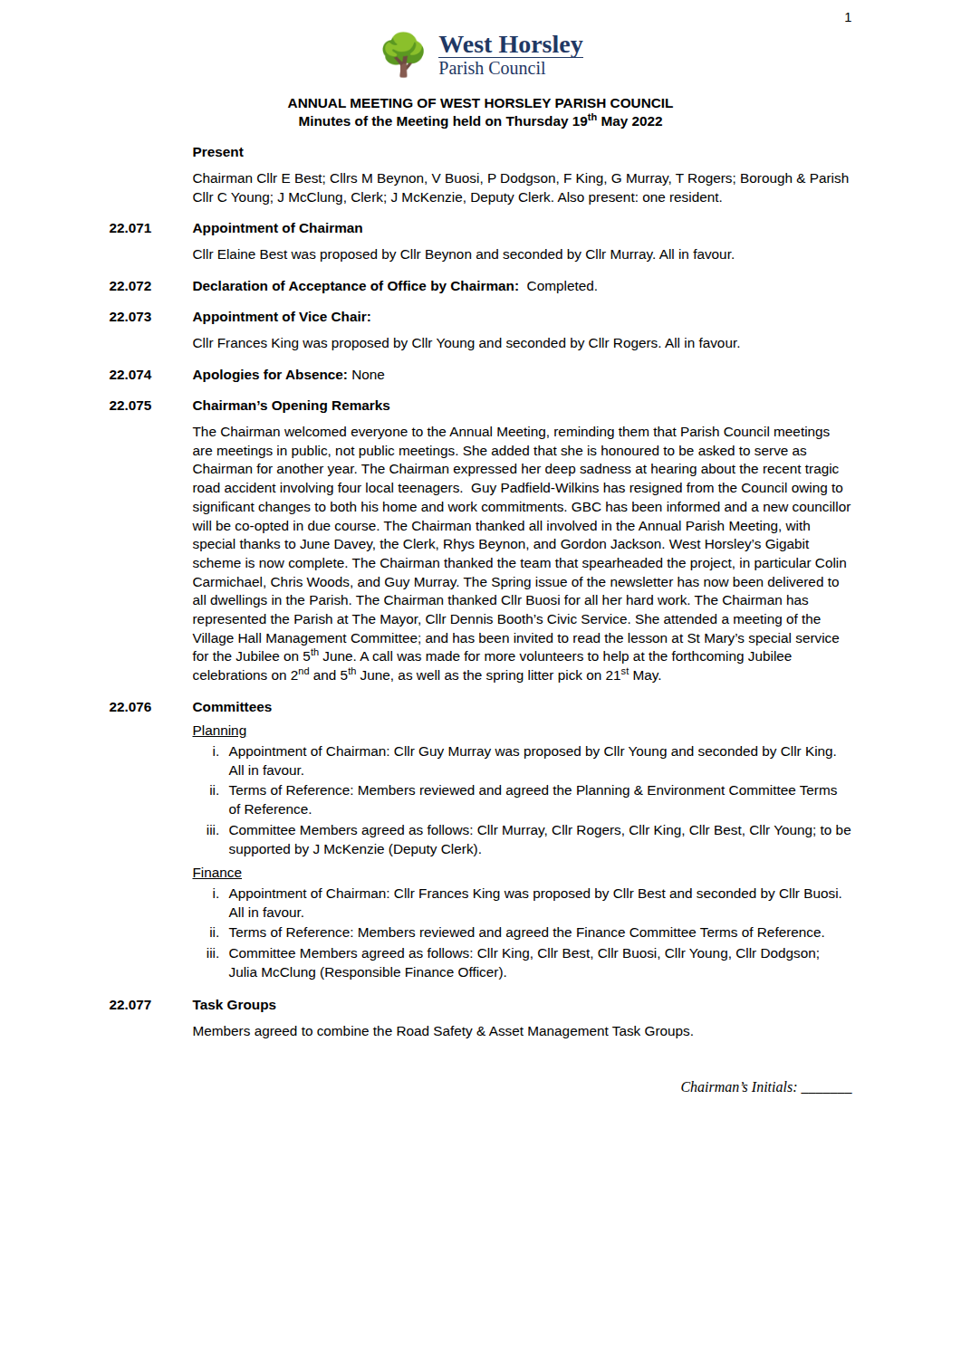1
🌳
West Horsley Parish Council
ANNUAL MEETING OF WEST HORSLEY PARISH COUNCIL Minutes of the Meeting held on Thursday 19th May 2022
Present
Chairman Cllr E Best; Cllrs M Beynon, V Buosi, P Dodgson, F King, G Murray, T Rogers; Borough & Parish Cllr C Young; J McClung, Clerk; J McKenzie, Deputy Clerk. Also present: one resident.
22.071
Appointment of Chairman
Cllr Elaine Best was proposed by Cllr Beynon and seconded by Cllr Murray. All in favour.
22.072
Declaration of Acceptance of Office by Chairman: Completed.
22.073
Appointment of Vice Chair:
Cllr Frances King was proposed by Cllr Young and seconded by Cllr Rogers. All in favour.
22.074
Apologies for Absence: None
22.075
Chairman’s Opening Remarks
The Chairman welcomed everyone to the Annual Meeting, reminding them that Parish Council meetings are meetings in public, not public meetings. She added that she is honoured to be asked to serve as Chairman for another year. The Chairman expressed her deep sadness at hearing about the recent tragic road accident involving four local teenagers. Guy Padfield-Wilkins has resigned from the Council owing to significant changes to both his home and work commitments. GBC has been informed and a new councillor will be co-opted in due course. The Chairman thanked all involved in the Annual Parish Meeting, with special thanks to June Davey, the Clerk, Rhys Beynon, and Gordon Jackson. West Horsley’s Gigabit scheme is now complete. The Chairman thanked the team that spearheaded the project, in particular Colin Carmichael, Chris Woods, and Guy Murray. The Spring issue of the newsletter has now been delivered to all dwellings in the Parish. The Chairman thanked Cllr Buosi for all her hard work. The Chairman has represented the Parish at The Mayor, Cllr Dennis Booth’s Civic Service. She attended a meeting of the Village Hall Management Committee; and has been invited to read the lesson at St Mary’s special service for the Jubilee on 5th June. A call was made for more volunteers to help at the forthcoming Jubilee celebrations on 2nd and 5th June, as well as the spring litter pick on 21st May.
22.076
Committees
Planning
Appointment of Chairman: Cllr Guy Murray was proposed by Cllr Young and seconded by Cllr King. All in favour.
Terms of Reference: Members reviewed and agreed the Planning & Environment Committee Terms of Reference.
Committee Members agreed as follows: Cllr Murray, Cllr Rogers, Cllr King, Cllr Best, Cllr Young; to be supported by J McKenzie (Deputy Clerk).
Finance
Appointment of Chairman: Cllr Frances King was proposed by Cllr Best and seconded by Cllr Buosi. All in favour.
Terms of Reference: Members reviewed and agreed the Finance Committee Terms of Reference.
Committee Members agreed as follows: Cllr King, Cllr Best, Cllr Buosi, Cllr Young, Cllr Dodgson; Julia McClung (Responsible Finance Officer).
22.077
Task Groups
Members agreed to combine the Road Safety & Asset Management Task Groups.
Chairman’s Initials: _______